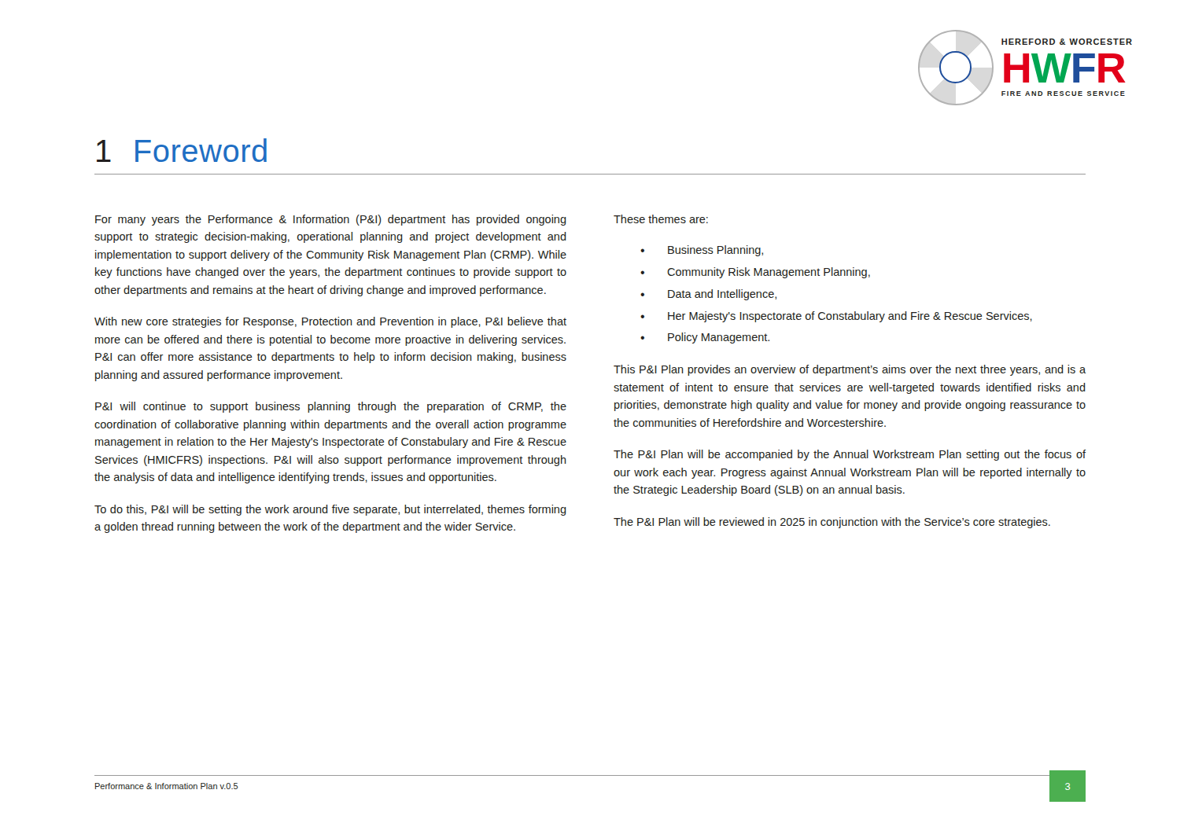HEREFORD & WORCESTER
HWFR
FIRE AND RESCUE SERVICE
1 Foreword
For many years the Performance & Information (P&I) department has provided ongoing support to strategic decision-making, operational planning and project development and implementation to support delivery of the Community Risk Management Plan (CRMP). While key functions have changed over the years, the department continues to provide support to other departments and remains at the heart of driving change and improved performance.
With new core strategies for Response, Protection and Prevention in place, P&I believe that more can be offered and there is potential to become more proactive in delivering services. P&I can offer more assistance to departments to help to inform decision making, business planning and assured performance improvement.
P&I will continue to support business planning through the preparation of CRMP, the coordination of collaborative planning within departments and the overall action programme management in relation to the Her Majesty's Inspectorate of Constabulary and Fire & Rescue Services (HMICFRS) inspections. P&I will also support performance improvement through the analysis of data and intelligence identifying trends, issues and opportunities.
To do this, P&I will be setting the work around five separate, but interrelated, themes forming a golden thread running between the work of the department and the wider Service.
These themes are:
Business Planning,
Community Risk Management Planning,
Data and Intelligence,
Her Majesty's Inspectorate of Constabulary and Fire & Rescue Services,
Policy Management.
This P&I Plan provides an overview of department’s aims over the next three years, and is a statement of intent to ensure that services are well-targeted towards identified risks and priorities, demonstrate high quality and value for money and provide ongoing reassurance to the communities of Herefordshire and Worcestershire.
The P&I Plan will be accompanied by the Annual Workstream Plan setting out the focus of our work each year. Progress against Annual Workstream Plan will be reported internally to the Strategic Leadership Board (SLB) on an annual basis.
The P&I Plan will be reviewed in 2025 in conjunction with the Service’s core strategies.
Performance & Information Plan v.0.5
3